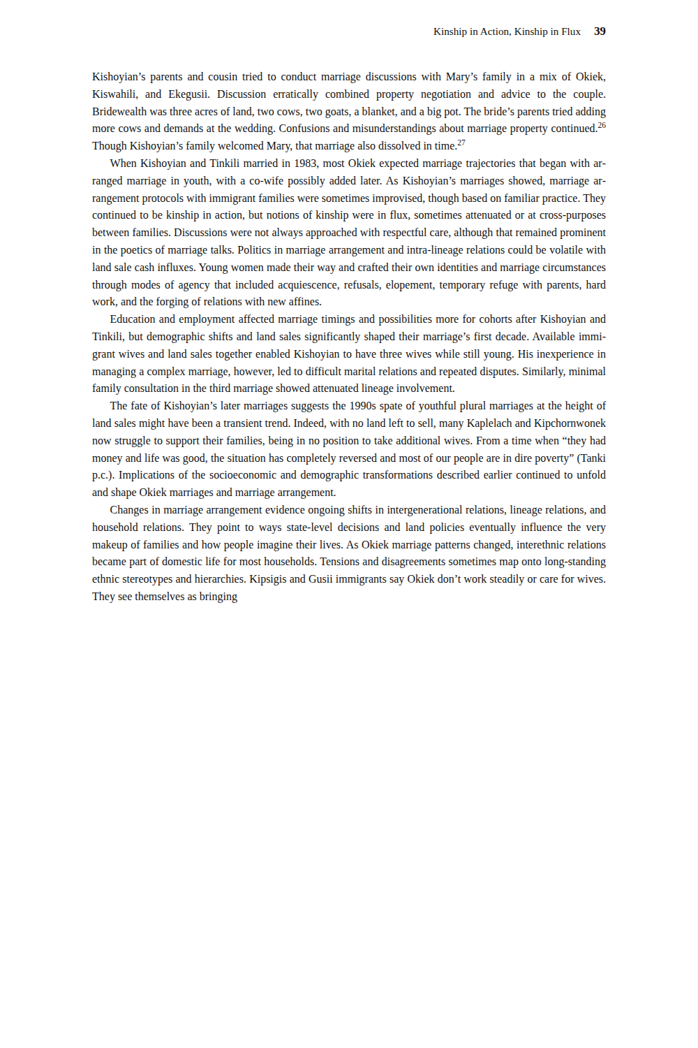Kinship in Action, Kinship in Flux 39
Kishoyian’s parents and cousin tried to conduct marriage discussions with Mary’s family in a mix of Okiek, Kiswahili, and Ekegusii. Discussion erratically combined property negotiation and advice to the couple. Bridewealth was three acres of land, two cows, two goats, a blanket, and a big pot. The bride’s parents tried adding more cows and demands at the wedding. Confusions and misunderstandings about marriage property continued.26 Though Kishoyian’s family welcomed Mary, that marriage also dissolved in time.27
When Kishoyian and Tinkili married in 1983, most Okiek expected marriage trajectories that began with arranged marriage in youth, with a co-wife possibly added later. As Kishoyian’s marriages showed, marriage arrangement protocols with immigrant families were sometimes improvised, though based on familiar practice. They continued to be kinship in action, but notions of kinship were in flux, sometimes attenuated or at cross-purposes between families. Discussions were not always approached with respectful care, although that remained prominent in the poetics of marriage talks. Politics in marriage arrangement and intra-lineage relations could be volatile with land sale cash influxes. Young women made their way and crafted their own identities and marriage circumstances through modes of agency that included acquiescence, refusals, elopement, temporary refuge with parents, hard work, and the forging of relations with new affines.
Education and employment affected marriage timings and possibilities more for cohorts after Kishoyian and Tinkili, but demographic shifts and land sales significantly shaped their marriage’s first decade. Available immigrant wives and land sales together enabled Kishoyian to have three wives while still young. His inexperience in managing a complex marriage, however, led to difficult marital relations and repeated disputes. Similarly, minimal family consultation in the third marriage showed attenuated lineage involvement.
The fate of Kishoyian’s later marriages suggests the 1990s spate of youthful plural marriages at the height of land sales might have been a transient trend. Indeed, with no land left to sell, many Kaplelach and Kipchornwonek now struggle to support their families, being in no position to take additional wives. From a time when “they had money and life was good, the situation has completely reversed and most of our people are in dire poverty” (Tanki p.c.). Implications of the socioeconomic and demographic transformations described earlier continued to unfold and shape Okiek marriages and marriage arrangement.
Changes in marriage arrangement evidence ongoing shifts in intergenerational relations, lineage relations, and household relations. They point to ways state-level decisions and land policies eventually influence the very makeup of families and how people imagine their lives. As Okiek marriage patterns changed, interethnic relations became part of domestic life for most households. Tensions and disagreements sometimes map onto long-standing ethnic stereotypes and hierarchies. Kipsigis and Gusii immigrants say Okiek don’t work steadily or care for wives. They see themselves as bringing